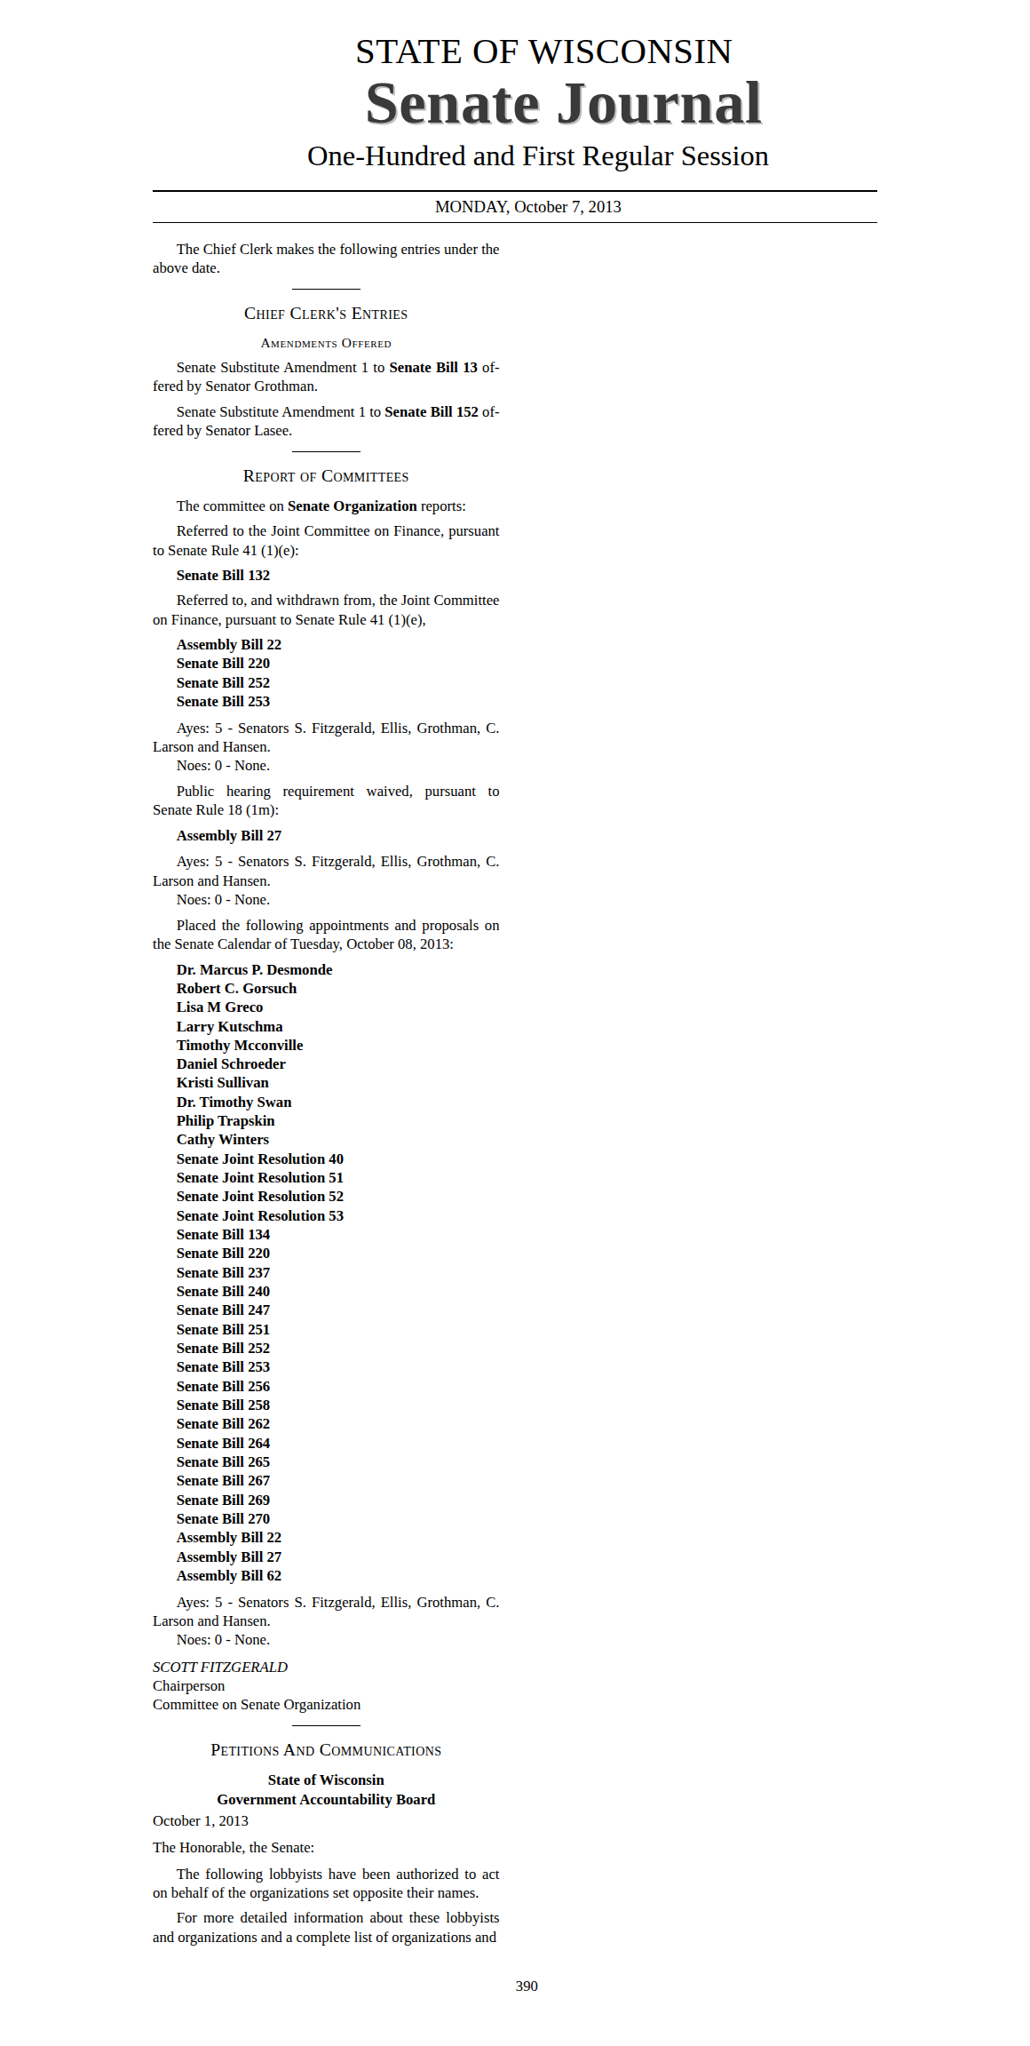STATE OF WISCONSIN
Senate Journal
One-Hundred and First Regular Session
MONDAY, October 7, 2013
The Chief Clerk makes the following entries under the above date.
Chief Clerk's Entries
Amendments Offered
Senate Substitute Amendment 1 to Senate Bill 13 offered by Senator Grothman.
Senate Substitute Amendment 1 to Senate Bill 152 offered by Senator Lasee.
Report of Committees
The committee on Senate Organization reports:
Referred to the Joint Committee on Finance, pursuant to Senate Rule 41 (1)(e):
Senate Bill 132
Referred to, and withdrawn from, the Joint Committee on Finance, pursuant to Senate Rule 41 (1)(e),
Assembly Bill 22
Senate Bill 220
Senate Bill 252
Senate Bill 253
Ayes: 5 - Senators S. Fitzgerald, Ellis, Grothman, C. Larson and Hansen.
Noes: 0 - None.
Public hearing requirement waived, pursuant to Senate Rule 18 (1m):
Assembly Bill 27
Ayes: 5 - Senators S. Fitzgerald, Ellis, Grothman, C. Larson and Hansen.
Noes: 0 - None.
Placed the following appointments and proposals on the Senate Calendar of Tuesday, October 08, 2013:
Dr. Marcus P. Desmonde
Robert C. Gorsuch
Lisa M Greco
Larry Kutschma
Timothy Mcconville
Daniel Schroeder
Kristi Sullivan
Dr. Timothy Swan
Philip Trapskin
Cathy Winters
Senate Joint Resolution 40
Senate Joint Resolution 51
Senate Joint Resolution 52
Senate Joint Resolution 53
Senate Bill 134
Senate Bill 220
Senate Bill 237
Senate Bill 240
Senate Bill 247
Senate Bill 251
Senate Bill 252
Senate Bill 253
Senate Bill 256
Senate Bill 258
Senate Bill 262
Senate Bill 264
Senate Bill 265
Senate Bill 267
Senate Bill 269
Senate Bill 270
Assembly Bill 22
Assembly Bill 27
Assembly Bill 62
Ayes: 5 - Senators S. Fitzgerald, Ellis, Grothman, C. Larson and Hansen.
Noes: 0 - None.
SCOTT FITZGERALD
Chairperson
Committee on Senate Organization
Petitions And Communications
State of Wisconsin
Government Accountability Board
October 1, 2013
The Honorable, the Senate:
The following lobbyists have been authorized to act on behalf of the organizations set opposite their names.
For more detailed information about these lobbyists and organizations and a complete list of organizations and
390